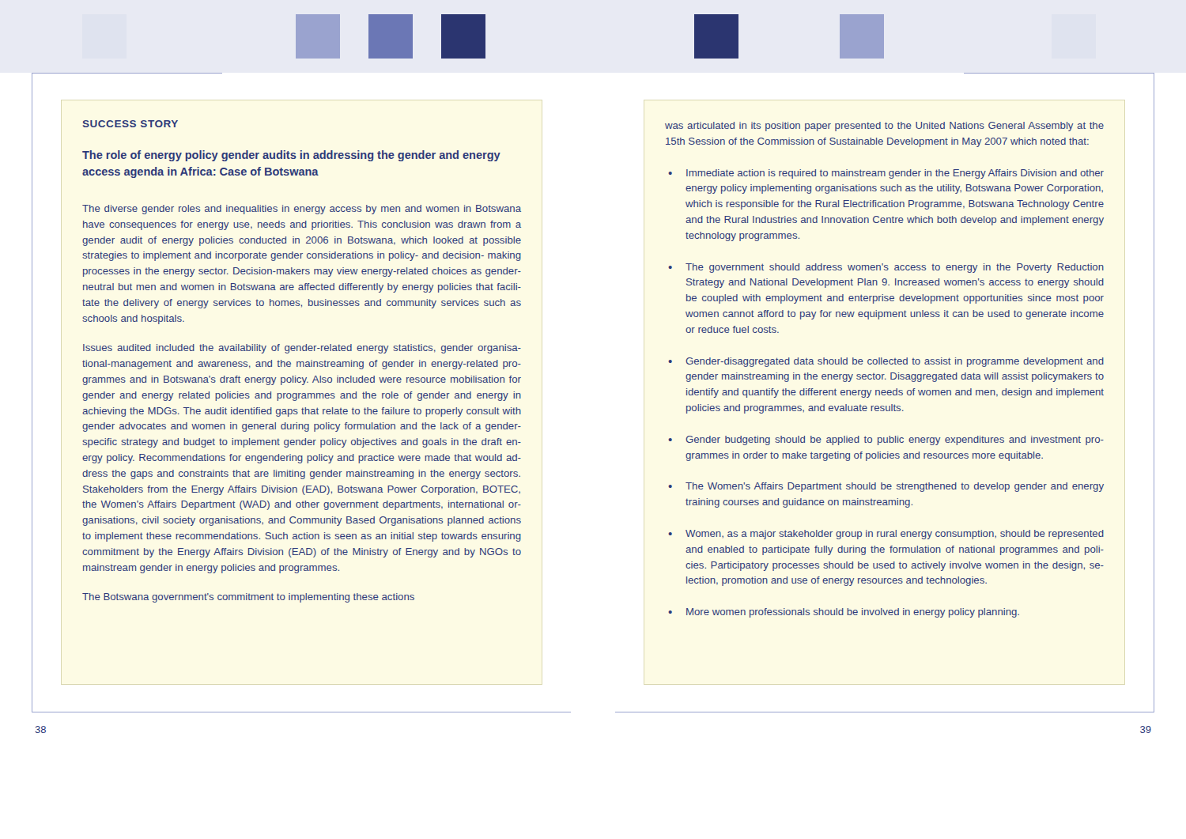Success story
The role of energy policy gender audits in addressing the gender and energy access agenda in Africa: Case of Botswana
The diverse gender roles and inequalities in energy access by men and women in Botswana have consequences for energy use, needs and priorities. This conclusion was drawn from a gender audit of energy policies conducted in 2006 in Botswana, which looked at possible strategies to implement and incorporate gender considerations in policy- and decision- making processes in the energy sector. Decision-makers may view energy-related choices as gender-neutral but men and women in Botswana are affected differently by energy policies that facilitate the delivery of energy services to homes, businesses and community services such as schools and hospitals.
Issues audited included the availability of gender-related energy statistics, gender organisational-management and awareness, and the mainstreaming of gender in energy-related programmes and in Botswana's draft energy policy. Also included were resource mobilisation for gender and energy related policies and programmes and the role of gender and energy in achieving the MDGs. The audit identified gaps that relate to the failure to properly consult with gender advocates and women in general during policy formulation and the lack of a gender-specific strategy and budget to implement gender policy objectives and goals in the draft energy policy. Recommendations for engendering policy and practice were made that would address the gaps and constraints that are limiting gender mainstreaming in the energy sectors. Stakeholders from the Energy Affairs Division (EAD), Botswana Power Corporation, BOTEC, the Women's Affairs Department (WAD) and other government departments, international organisations, civil society organisations, and Community Based Organisations planned actions to implement these recommendations. Such action is seen as an initial step towards ensuring commitment by the Energy Affairs Division (EAD) of the Ministry of Energy and by NGOs to mainstream gender in energy policies and programmes.
The Botswana government's commitment to implementing these actions
was articulated in its position paper presented to the United Nations General Assembly at the 15th Session of the Commission of Sustainable Development in May 2007 which noted that:
Immediate action is required to mainstream gender in the Energy Affairs Division and other energy policy implementing organisations such as the utility, Botswana Power Corporation, which is responsible for the Rural Electrification Programme, Botswana Technology Centre and the Rural Industries and Innovation Centre which both develop and implement energy technology programmes.
The government should address women's access to energy in the Poverty Reduction Strategy and National Development Plan 9. Increased women's access to energy should be coupled with employment and enterprise development opportunities since most poor women cannot afford to pay for new equipment unless it can be used to generate income or reduce fuel costs.
Gender-disaggregated data should be collected to assist in programme development and gender mainstreaming in the energy sector. Disaggregated data will assist policymakers to identify and quantify the different energy needs of women and men, design and implement policies and programmes, and evaluate results.
Gender budgeting should be applied to public energy expenditures and investment programmes in order to make targeting of policies and resources more equitable.
The Women's Affairs Department should be strengthened to develop gender and energy training courses and guidance on mainstreaming.
Women, as a major stakeholder group in rural energy consumption, should be represented and enabled to participate fully during the formulation of national programmes and policies. Participatory processes should be used to actively involve women in the design, selection, promotion and use of energy resources and technologies.
More women professionals should be involved in energy policy planning.
38
39